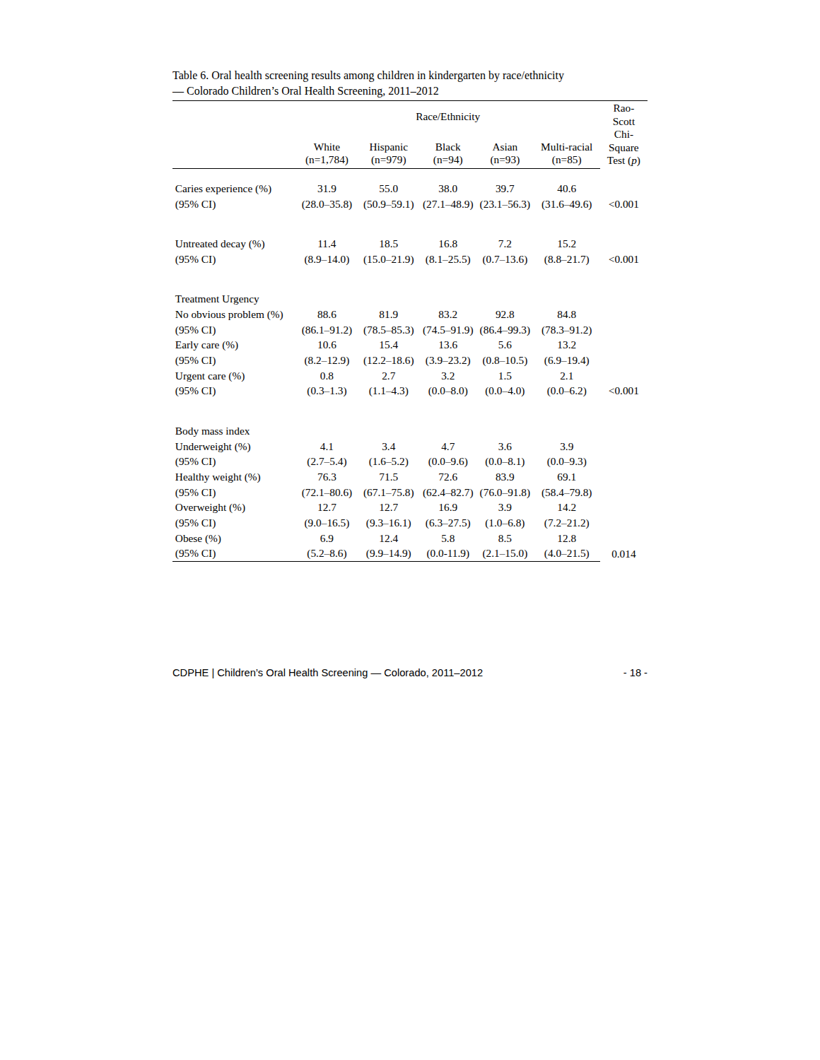Table 6. Oral health screening results among children in kindergarten by race/ethnicity
— Colorado Children’s Oral Health Screening, 2011–2012
| | Race/Ethnicity | Rao- Scott Chi- Square Test ( p ) |
| --- | --- | --- |
| | White (n=1,784) | Hispanic (n=979) | Black (n=94) | Asian (n=93) | Multi-racial (n=85) |
| Caries experience (%) | 31.9 | 55.0 | 38.0 | 39.7 | 40.6 | <0.001 |
| (95% CI) | (28.0–35.8) | (50.9–59.1) | (27.1–48.9) | (23.1–56.3) | (31.6–49.6) |
| Untreated decay (%) | 11.4 | 18.5 | 16.8 | 7.2 | 15.2 | <0.001 |
| (95% CI) | (8.9–14.0) | (15.0–21.9) | (8.1–25.5) | (0.7–13.6) | (8.8–21.7) |
| Treatment Urgency | | <0.001 |
| No obvious problem (%) | 88.6 | 81.9 | 83.2 | 92.8 | 84.8 |
| (95% CI) | (86.1–91.2) | (78.5–85.3) | (74.5–91.9) | (86.4–99.3) | (78.3–91.2) |
| Early care (%) | 10.6 | 15.4 | 13.6 | 5.6 | 13.2 |
| (95% CI) | (8.2–12.9) | (12.2–18.6) | (3.9–23.2) | (0.8–10.5) | (6.9–19.4) |
| Urgent care (%) | 0.8 | 2.7 | 3.2 | 1.5 | 2.1 |
| (95% CI) | (0.3–1.3) | (1.1–4.3) | (0.0–8.0) | (0.0–4.0) | (0.0–6.2) |
| Body mass index | | 0.014 |
| Underweight (%) | 4.1 | 3.4 | 4.7 | 3.6 | 3.9 |
| (95% CI) | (2.7–5.4) | (1.6–5.2) | (0.0–9.6) | (0.0–8.1) | (0.0–9.3) |
| Healthy weight (%) | 76.3 | 71.5 | 72.6 | 83.9 | 69.1 |
| (95% CI) | (72.1–80.6) | (67.1–75.8) | (62.4–82.7) | (76.0–91.8) | (58.4–79.8) |
| Overweight (%) | 12.7 | 12.7 | 16.9 | 3.9 | 14.2 |
| (95% CI) | (9.0–16.5) | (9.3–16.1) | (6.3–27.5) | (1.0–6.8) | (7.2–21.2) |
| Obese (%) | 6.9 | 12.4 | 5.8 | 8.5 | 12.8 |
| (95% CI) | (5.2–8.6) | (9.9–14.9) | (0.0-11.9) | (2.1–15.0) | (4.0–21.5) |
CDPHE | Children’s Oral Health Screening — Colorado, 2011–2012
- 18 -